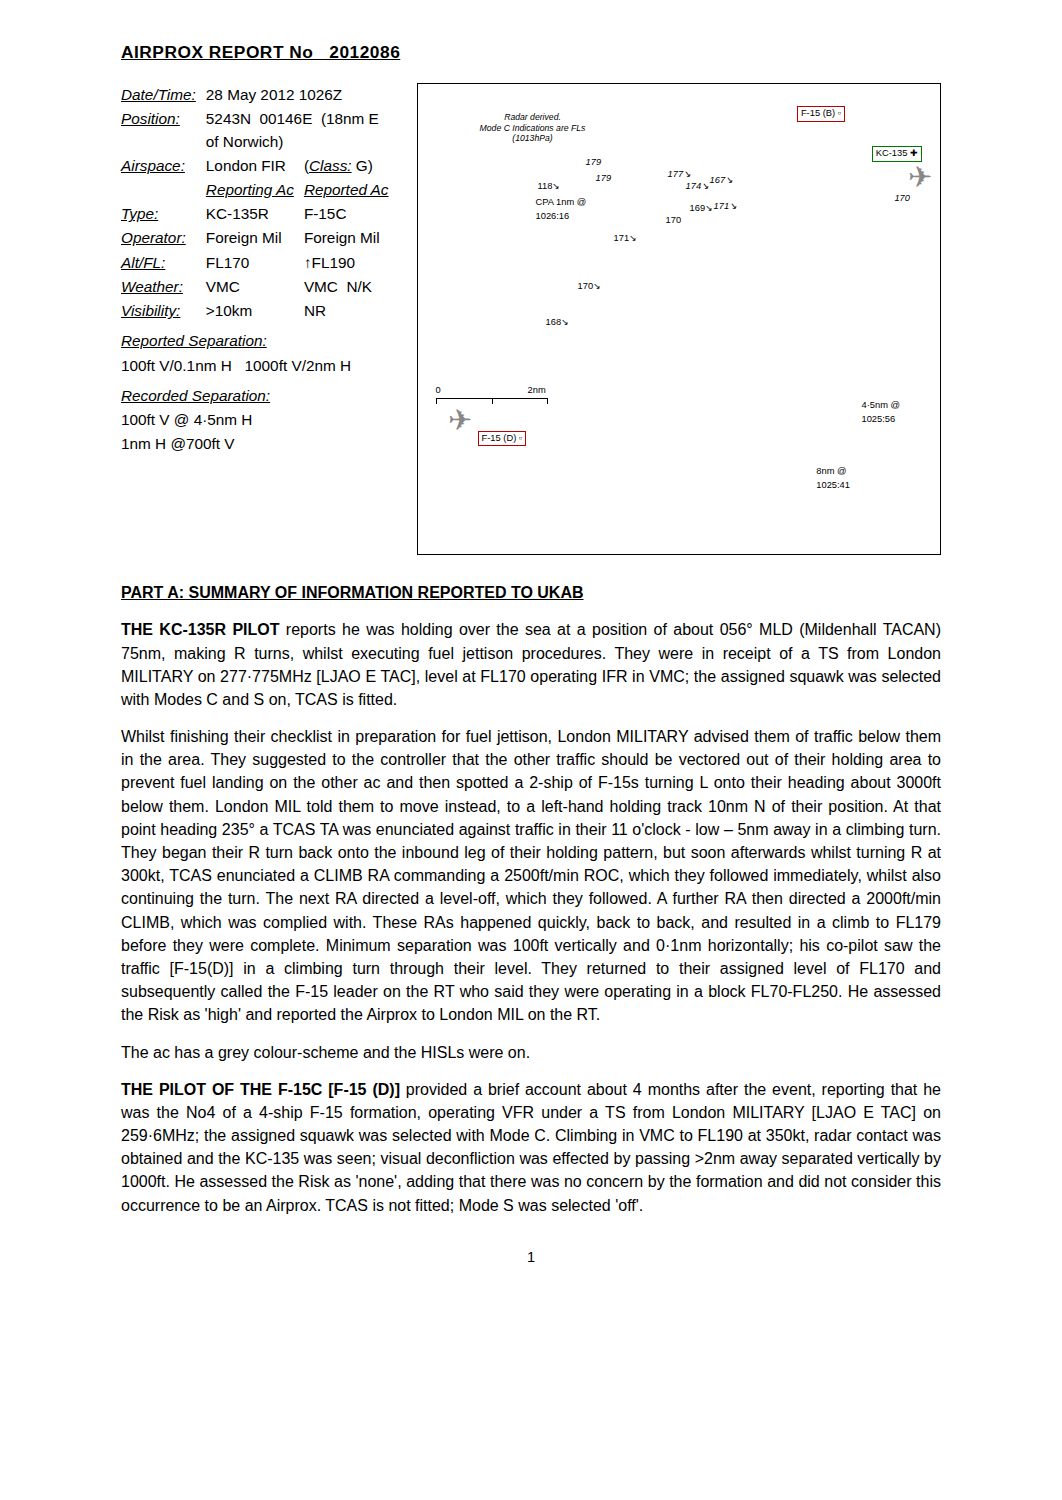AIRPROX REPORT No 2012086
| Date/Time: | 28 May 2012 1026Z |
| Position: | 5243N 00146E (18nm E of Norwich) |
| Airspace: | London FIR | ( Class: G) |
| | Reporting Ac | Reported Ac |
| Type: | KC-135R | F-15C |
| Operator: | Foreign Mil | Foreign Mil |
| Alt/FL: | FL170 | ↑FL190 |
| Weather: | VMC | VMC N/K |
| Visibility: | >10km | NR |
| Reported Separation: |
| 100ft V/0.1nm H 1000ft V/2nm H |
| Recorded Separation: |
| 100ft V @ 4·5nm H |
| 1nm H @700ft V |
Radar derived.
Mode C Indications are FLs
(1013hPa)
F-15 (B) ▫
KC-135 ✚
✈
✈
179
179
118↘
177↘
174↘
167↘
170
169↘
171↘
170
171↘
170↘
168↘
CPA 1nm @
1026:16
F-15 (D) ▫
4·5nm @
1025:56
8nm @
1025:41
0 2nm
PART A: SUMMARY OF INFORMATION REPORTED TO UKAB
THE KC-135R PILOT reports he was holding over the sea at a position of about 056° MLD (Mildenhall TACAN) 75nm, making R turns, whilst executing fuel jettison procedures. They were in receipt of a TS from London MILITARY on 277·775MHz [LJAO E TAC], level at FL170 operating IFR in VMC; the assigned squawk was selected with Modes C and S on, TCAS is fitted.
Whilst finishing their checklist in preparation for fuel jettison, London MILITARY advised them of traffic below them in the area. They suggested to the controller that the other traffic should be vectored out of their holding area to prevent fuel landing on the other ac and then spotted a 2-ship of F-15s turning L onto their heading about 3000ft below them. London MIL told them to move instead, to a left-hand holding track 10nm N of their position. At that point heading 235° a TCAS TA was enunciated against traffic in their 11 o'clock - low – 5nm away in a climbing turn. They began their R turn back onto the inbound leg of their holding pattern, but soon afterwards whilst turning R at 300kt, TCAS enunciated a CLIMB RA commanding a 2500ft/min ROC, which they followed immediately, whilst also continuing the turn. The next RA directed a level-off, which they followed. A further RA then directed a 2000ft/min CLIMB, which was complied with. These RAs happened quickly, back to back, and resulted in a climb to FL179 before they were complete. Minimum separation was 100ft vertically and 0·1nm horizontally; his co-pilot saw the traffic [F-15(D)] in a climbing turn through their level. They returned to their assigned level of FL170 and subsequently called the F-15 leader on the RT who said they were operating in a block FL70-FL250. He assessed the Risk as 'high' and reported the Airprox to London MIL on the RT.
The ac has a grey colour-scheme and the HISLs were on.
THE PILOT OF THE F-15C [F-15 (D)] provided a brief account about 4 months after the event, reporting that he was the No4 of a 4-ship F-15 formation, operating VFR under a TS from London MILITARY [LJAO E TAC] on 259·6MHz; the assigned squawk was selected with Mode C. Climbing in VMC to FL190 at 350kt, radar contact was obtained and the KC-135 was seen; visual deconfliction was effected by passing >2nm away separated vertically by 1000ft. He assessed the Risk as 'none', adding that there was no concern by the formation and did not consider this occurrence to be an Airprox. TCAS is not fitted; Mode S was selected 'off'.
1